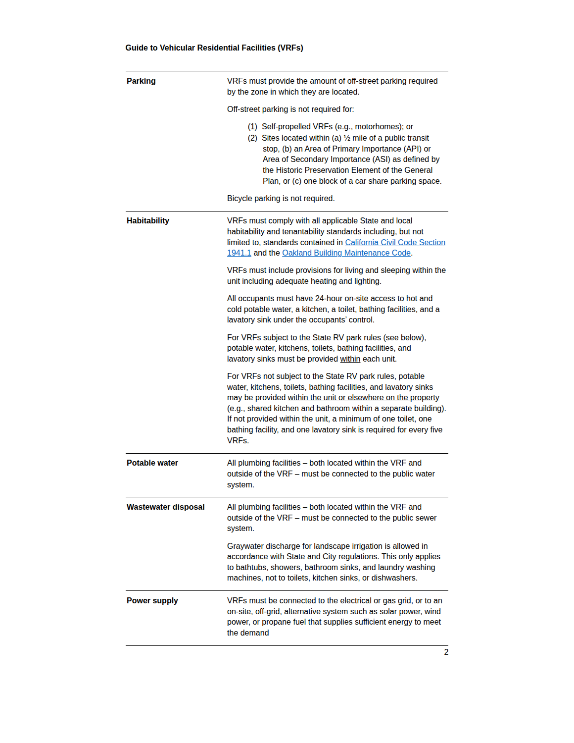Guide to Vehicular Residential Facilities (VRFs)
| Parking | VRFs must provide the amount of off-street parking required by the zone in which they are located. Off-street parking is not required for: (1) Self-propelled VRFs (e.g., motorhomes); or (2) Sites located within (a) ½ mile of a public transit stop, (b) an Area of Primary Importance (API) or Area of Secondary Importance (ASI) as defined by the Historic Preservation Element of the General Plan, or (c) one block of a car share parking space. Bicycle parking is not required. |
| Habitability | VRFs must comply with all applicable State and local habitability and tenantability standards including, but not limited to, standards contained in California Civil Code Section 1941.1 and the Oakland Building Maintenance Code . VRFs must include provisions for living and sleeping within the unit including adequate heating and lighting. All occupants must have 24-hour on-site access to hot and cold potable water, a kitchen, a toilet, bathing facilities, and a lavatory sink under the occupants’ control. For VRFs subject to the State RV park rules (see below), potable water, kitchens, toilets, bathing facilities, and lavatory sinks must be provided within each unit. For VRFs not subject to the State RV park rules, potable water, kitchens, toilets, bathing facilities, and lavatory sinks may be provided within the unit or elsewhere on the property (e.g., shared kitchen and bathroom within a separate building). If not provided within the unit, a minimum of one toilet, one bathing facility, and one lavatory sink is required for every five VRFs. |
| Potable water | All plumbing facilities – both located within the VRF and outside of the VRF – must be connected to the public water system. |
| Wastewater disposal | All plumbing facilities – both located within the VRF and outside of the VRF – must be connected to the public sewer system. Graywater discharge for landscape irrigation is allowed in accordance with State and City regulations. This only applies to bathtubs, showers, bathroom sinks, and laundry washing machines, not to toilets, kitchen sinks, or dishwashers. |
| Power supply | VRFs must be connected to the electrical or gas grid, or to an on-site, off-grid, alternative system such as solar power, wind power, or propane fuel that supplies sufficient energy to meet the demand |
2